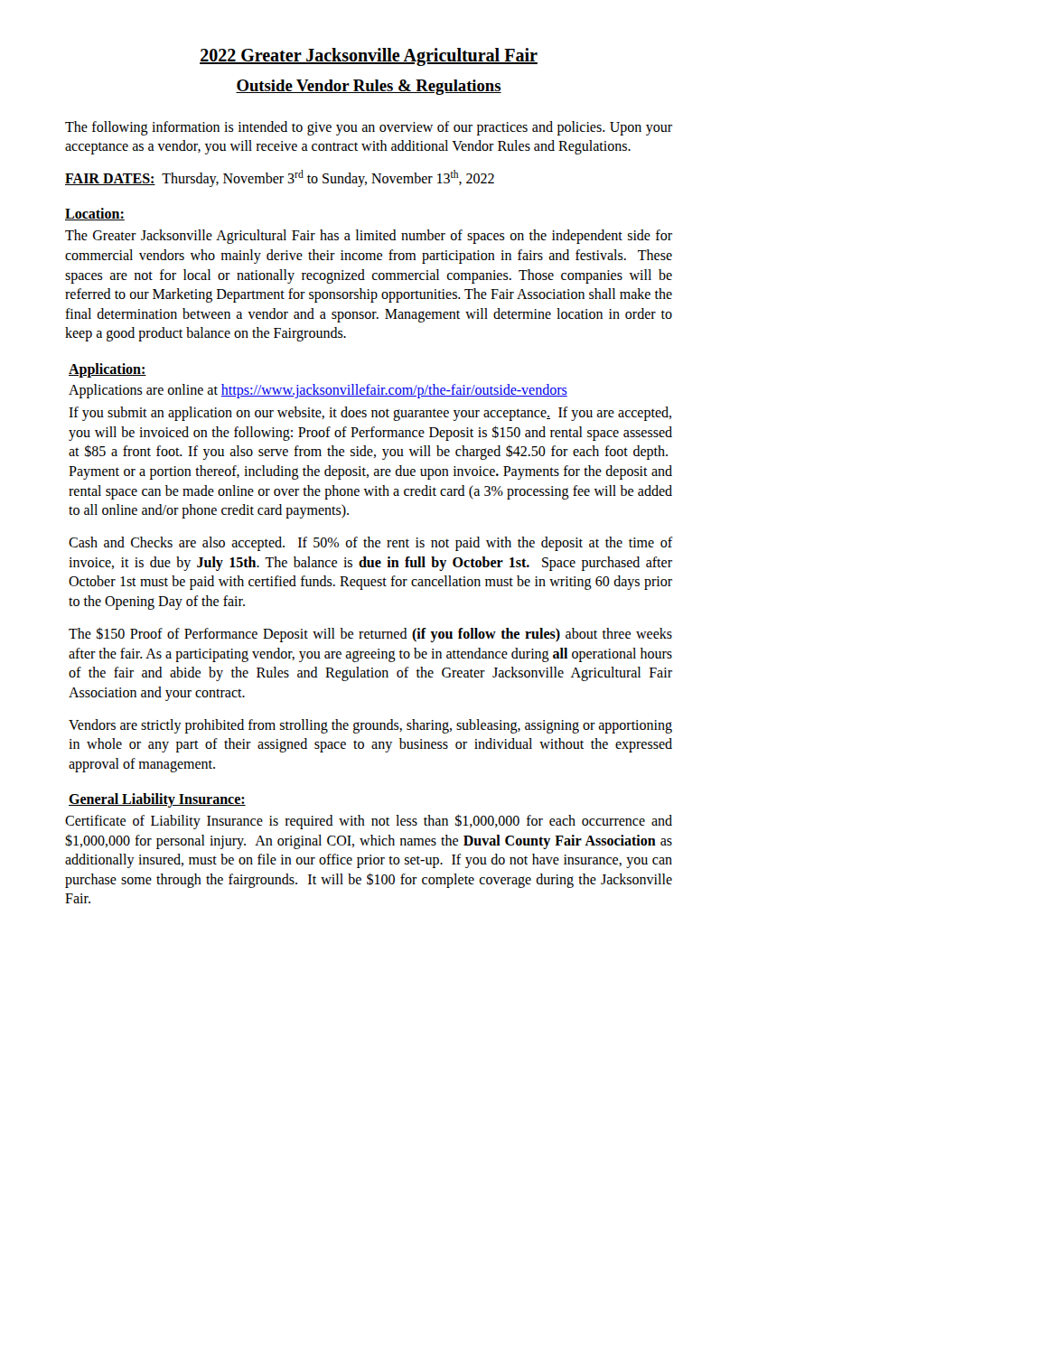2022 Greater Jacksonville Agricultural Fair
Outside Vendor Rules & Regulations
The following information is intended to give you an overview of our practices and policies. Upon your acceptance as a vendor, you will receive a contract with additional Vendor Rules and Regulations.
FAIR DATES: Thursday, November 3rd to Sunday, November 13th, 2022
Location:
The Greater Jacksonville Agricultural Fair has a limited number of spaces on the independent side for commercial vendors who mainly derive their income from participation in fairs and festivals. These spaces are not for local or nationally recognized commercial companies. Those companies will be referred to our Marketing Department for sponsorship opportunities. The Fair Association shall make the final determination between a vendor and a sponsor. Management will determine location in order to keep a good product balance on the Fairgrounds.
Application:
Applications are online at https://www.jacksonvillefair.com/p/the-fair/outside-vendors
If you submit an application on our website, it does not guarantee your acceptance. If you are accepted, you will be invoiced on the following: Proof of Performance Deposit is $150 and rental space assessed at $85 a front foot. If you also serve from the side, you will be charged $42.50 for each foot depth. Payment or a portion thereof, including the deposit, are due upon invoice. Payments for the deposit and rental space can be made online or over the phone with a credit card (a 3% processing fee will be added to all online and/or phone credit card payments).
Cash and Checks are also accepted. If 50% of the rent is not paid with the deposit at the time of invoice, it is due by July 15th. The balance is due in full by October 1st. Space purchased after October 1st must be paid with certified funds. Request for cancellation must be in writing 60 days prior to the Opening Day of the fair.
The $150 Proof of Performance Deposit will be returned (if you follow the rules) about three weeks after the fair. As a participating vendor, you are agreeing to be in attendance during all operational hours of the fair and abide by the Rules and Regulation of the Greater Jacksonville Agricultural Fair Association and your contract.
Vendors are strictly prohibited from strolling the grounds, sharing, subleasing, assigning or apportioning in whole or any part of their assigned space to any business or individual without the expressed approval of management.
General Liability Insurance:
Certificate of Liability Insurance is required with not less than $1,000,000 for each occurrence and $1,000,000 for personal injury. An original COI, which names the Duval County Fair Association as additionally insured, must be on file in our office prior to set-up. If you do not have insurance, you can purchase some through the fairgrounds. It will be $100 for complete coverage during the Jacksonville Fair.